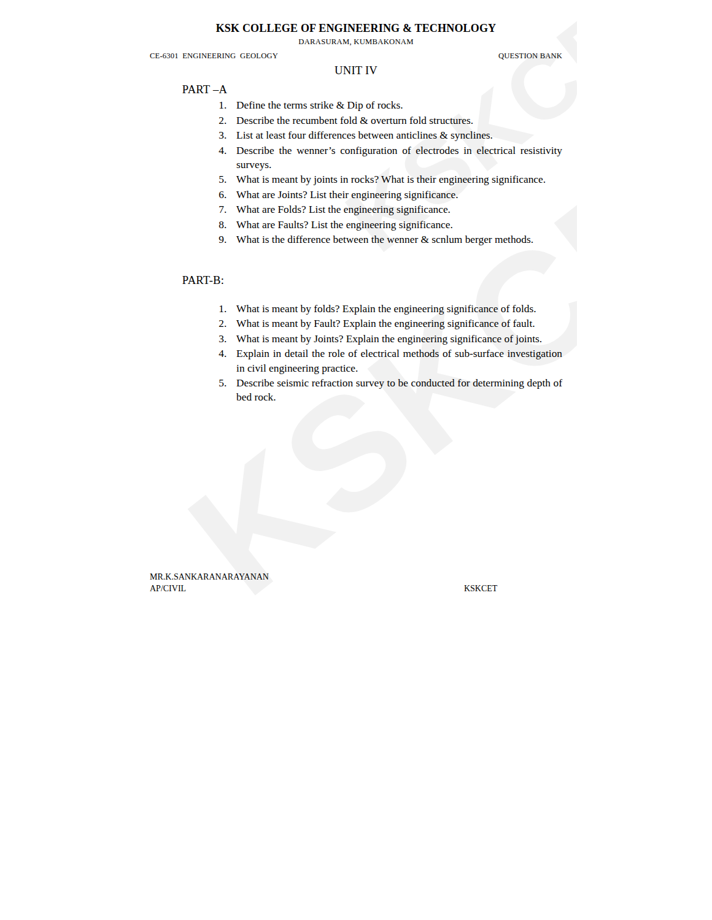KSKCET KSKCET
KSK COLLEGE OF ENGINEERING & TECHNOLOGY
DARASURAM, KUMBAKONAM
CE-6301 ENGINEERING GEOLOGY
QUESTION BANK
UNIT IV
PART –A
Define the terms strike & Dip of rocks.
Describe the recumbent fold & overturn fold structures.
List at least four differences between anticlines & synclines.
Describe the wenner’s configuration of electrodes in electrical resistivity surveys.
What is meant by joints in rocks? What is their engineering significance.
What are Joints? List their engineering significance.
What are Folds? List the engineering significance.
What are Faults? List the engineering significance.
What is the difference between the wenner & scnlum berger methods.
PART-B:
What is meant by folds? Explain the engineering significance of folds.
What is meant by Fault? Explain the engineering significance of fault.
What is meant by Joints? Explain the engineering significance of joints.
Explain in detail the role of electrical methods of sub-surface investigation in civil engineering practice.
Describe seismic refraction survey to be conducted for determining depth of bed rock.
MR.K.SANKARANARAYANAN
AP/CIVIL KSKCET